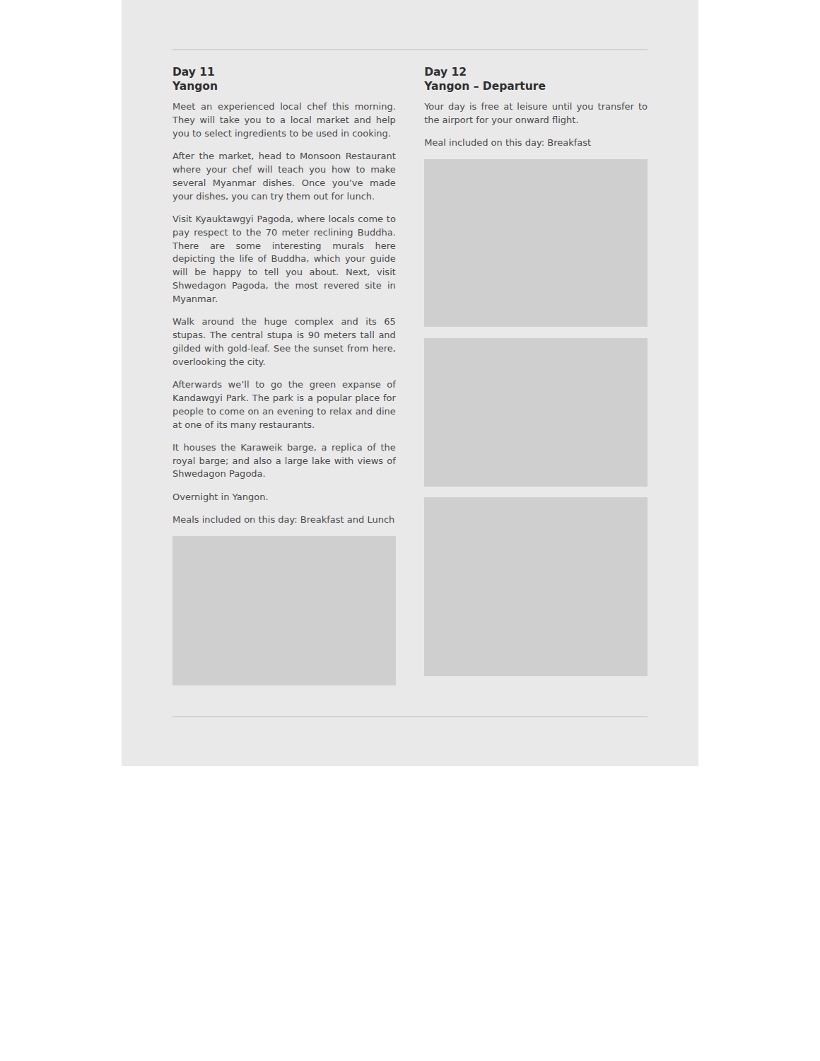Day 11
Yangon
Meet an experienced local chef this morning. They will take you to a local market and help you to select ingredients to be used in cooking.
After the market, head to Monsoon Restaurant where your chef will teach you how to make several Myanmar dishes. Once you’ve made your dishes, you can try them out for lunch.
Visit Kyauktawgyi Pagoda, where locals come to pay respect to the 70 meter reclining Buddha. There are some interesting murals here depicting the life of Buddha, which your guide will be happy to tell you about. Next, visit Shwedagon Pagoda, the most revered site in Myanmar.
Walk around the huge complex and its 65 stupas. The central stupa is 90 meters tall and gilded with gold-leaf. See the sunset from here, overlooking the city.
Afterwards we’ll to go the green expanse of Kandawgyi Park. The park is a popular place for people to come on an evening to relax and dine at one of its many restaurants.
It houses the Karaweik barge, a replica of the royal barge; and also a large lake with views of Shwedagon Pagoda.
Overnight in Yangon.
Meals included on this day: Breakfast and Lunch
Day 12
Yangon – Departure
Your day is free at leisure until you transfer to the airport for your onward flight.
Meal included on this day: Breakfast